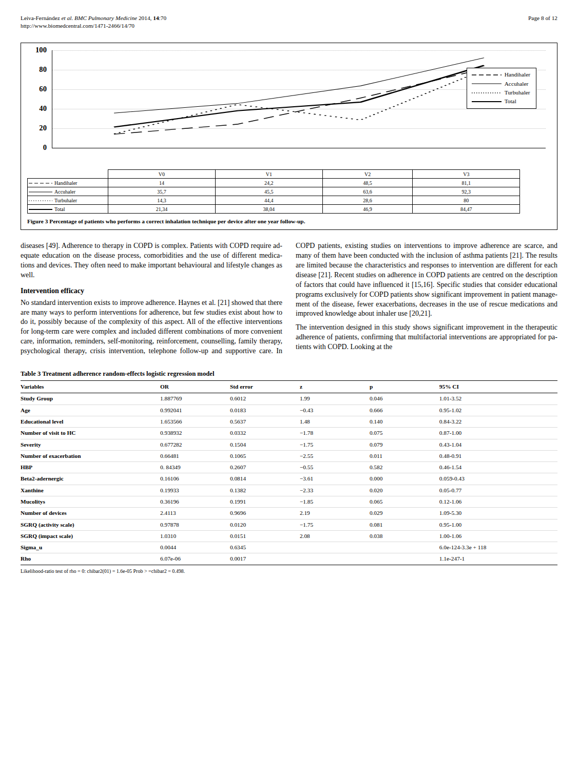Leiva-Fernández et al. BMC Pulmonary Medicine 2014, 14:70
http://www.biomedcentral.com/1471-2466/14/70
Page 8 of 12
100 80 60 40 20 0
| | Handihaler |
| | Accuhaler |
| | Turbuhaler |
| | Total |
| | V0 | V1 | V2 | V3 | |
| Handihaler | 14 | 24,2 | 48,5 | 81,1 | |
| Accuhaler | 35,7 | 45,5 | 63,6 | 92,3 | |
| Turbuhaler | 14,3 | 44,4 | 28,6 | 80 | |
| Total | 21,34 | 38,04 | 46,9 | 84,47 | |
Figure 3 Percentage of patients who performs a correct inhalation technique per device after one year follow-up.
diseases [49]. Adherence to therapy in COPD is complex. Patients with COPD require adequate education on the disease process, comorbidities and the use of different medications and devices. They often need to make important behavioural and lifestyle changes as well.
Intervention efficacy
No standard intervention exists to improve adherence. Haynes et al. [21] showed that there are many ways to perform interventions for adherence, but few studies exist about how to do it, possibly because of the complexity of this aspect. All of the effective interventions for long-term care were complex and included different combinations of more convenient care, information, reminders, self-monitoring, reinforcement, counselling, family therapy, psychological therapy, crisis intervention, telephone follow-up and supportive care. In COPD patients, existing studies on interventions to improve adherence are scarce, and many of them have been conducted with the inclusion of asthma patients [21]. The results are limited because the characteristics and responses to intervention are different for each disease [21]. Recent studies on adherence in COPD patients are centred on the description of factors that could have influenced it [15,16]. Specific studies that consider educational programs exclusively for COPD patients show significant improvement in patient management of the disease, fewer exacerbations, decreases in the use of rescue medications and improved knowledge about inhaler use [20,21].
The intervention designed in this study shows significant improvement in the therapeutic adherence of patients, confirming that multifactorial interventions are appropriated for patients with COPD. Looking at the
Table 3 Treatment adherence random-effects logistic regression model
| Variables | OR | Std error | z | p | 95% CI |
| --- | --- | --- | --- | --- | --- |
| Study Group | 1.887769 | 0.6012 | 1.99 | 0.046 | 1.01-3.52 |
| Age | 0.992041 | 0.0183 | −0.43 | 0.666 | 0.95-1.02 |
| Educational level | 1.653566 | 0.5637 | 1.48 | 0.140 | 0.84-3.22 |
| Number of visit to HC | 0.938932 | 0.0332 | −1.78 | 0.075 | 0.87-1.00 |
| Severity | 0.677282 | 0.1504 | −1.75 | 0.079 | 0.43-1.04 |
| Number of exacerbation | 0.66481 | 0.1065 | −2.55 | 0.011 | 0.48-0.91 |
| HBP | 0. 84349 | 0.2607 | −0.55 | 0.582 | 0.46-1.54 |
| Beta2-adernergic | 0.16106 | 0.0814 | −3.61 | 0.000 | 0.059-0.43 |
| Xanthine | 0.19933 | 0.1382 | −2.33 | 0.020 | 0.05-0.77 |
| Mucolitys | 0.36196 | 0.1991 | −1.85 | 0.065 | 0.12-1.06 |
| Number of devices | 2.4113 | 0.9696 | 2.19 | 0.029 | 1.09-5.30 |
| SGRQ (activity scale) | 0.97878 | 0.0120 | −1.75 | 0.081 | 0.95-1.00 |
| SGRQ (impact scale) | 1.0310 | 0.0151 | 2.08 | 0.038 | 1.00-1.06 |
| Sigma_u | 0.0044 | 0.6345 | | | 6.0e-124-3.3e + 118 |
| Rho | 6.07e-06 | 0.0017 | | | 1.1e-247-1 |
Likelihood-ratio test of rho = 0: chibar2(01) = 1.6e-05 Prob > =chibar2 = 0.498.